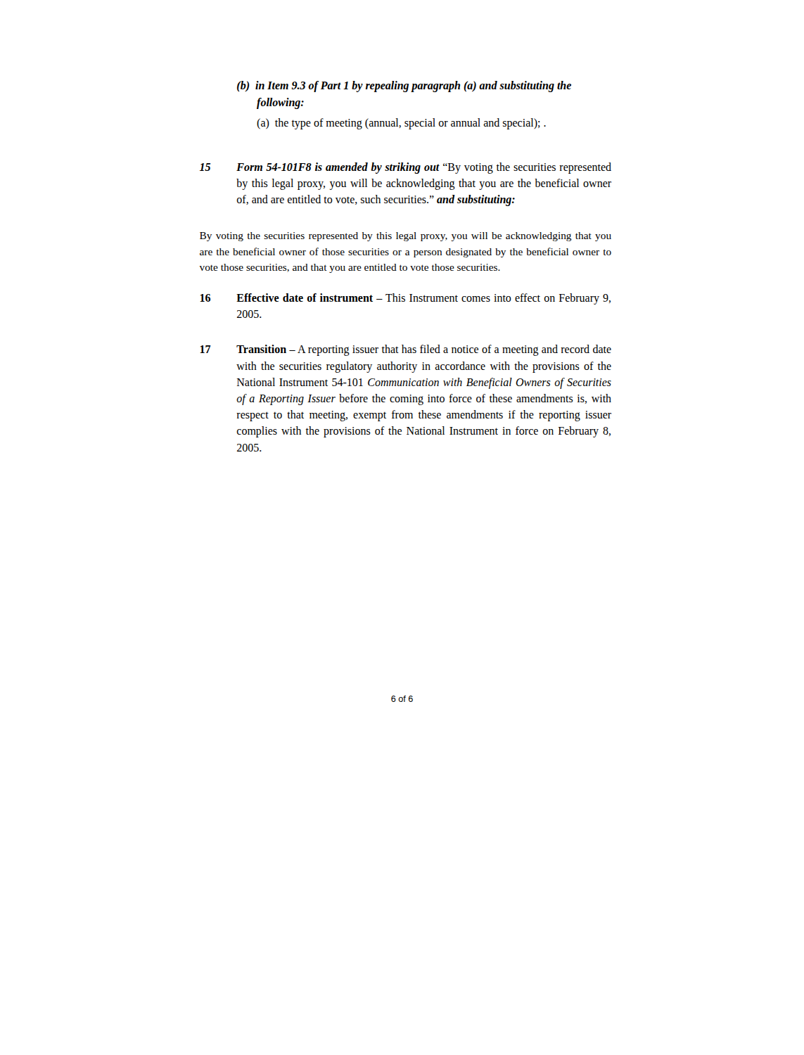(b) in Item 9.3 of Part 1 by repealing paragraph (a) and substituting the following:
(a) the type of meeting (annual, special or annual and special); .
15
Form 54-101F8 is amended by striking out “By voting the securities represented by this legal proxy, you will be acknowledging that you are the beneficial owner of, and are entitled to vote, such securities.” and substituting:
By voting the securities represented by this legal proxy, you will be acknowledging that you are the beneficial owner of those securities or a person designated by the beneficial owner to vote those securities, and that you are entitled to vote those securities.
16
Effective date of instrument – This Instrument comes into effect on February 9, 2005.
17
Transition – A reporting issuer that has filed a notice of a meeting and record date with the securities regulatory authority in accordance with the provisions of the National Instrument 54-101 Communication with Beneficial Owners of Securities of a Reporting Issuer before the coming into force of these amendments is, with respect to that meeting, exempt from these amendments if the reporting issuer complies with the provisions of the National Instrument in force on February 8, 2005.
6 of 6